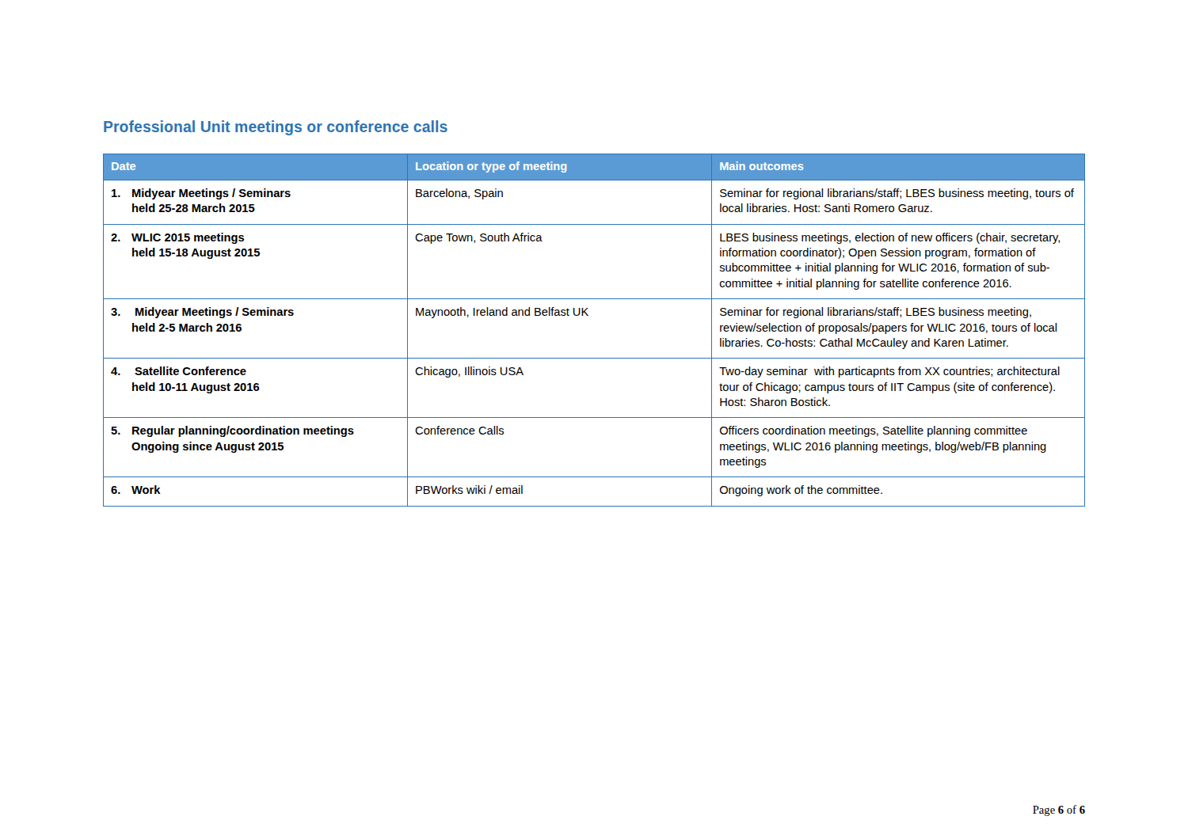Professional Unit meetings or conference calls
| Date | Location or type of meeting | Main outcomes |
| --- | --- | --- |
| 1. Midyear Meetings / Seminars held 25-28 March 2015 | Barcelona, Spain | Seminar for regional librarians/staff; LBES business meeting, tours of local libraries. Host: Santi Romero Garuz. |
| 2. WLIC 2015 meetings held 15-18 August 2015 | Cape Town, South Africa | LBES business meetings, election of new officers (chair, secretary, information coordinator); Open Session program, formation of subcommittee + initial planning for WLIC 2016, formation of sub-committee + initial planning for satellite conference 2016. |
| 3. Midyear Meetings / Seminars held 2-5 March 2016 | Maynooth, Ireland and Belfast UK | Seminar for regional librarians/staff; LBES business meeting, review/selection of proposals/papers for WLIC 2016, tours of local libraries. Co-hosts: Cathal McCauley and Karen Latimer. |
| 4. Satellite Conference held 10-11 August 2016 | Chicago, Illinois USA | Two-day seminar with particapnts from XX countries; architectural tour of Chicago; campus tours of IIT Campus (site of conference). Host: Sharon Bostick. |
| 5. Regular planning/coordination meetings Ongoing since August 2015 | Conference Calls | Officers coordination meetings, Satellite planning committee meetings, WLIC 2016 planning meetings, blog/web/FB planning meetings |
| 6. Work | PBWorks wiki / email | Ongoing work of the committee. |
Page 6 of 6